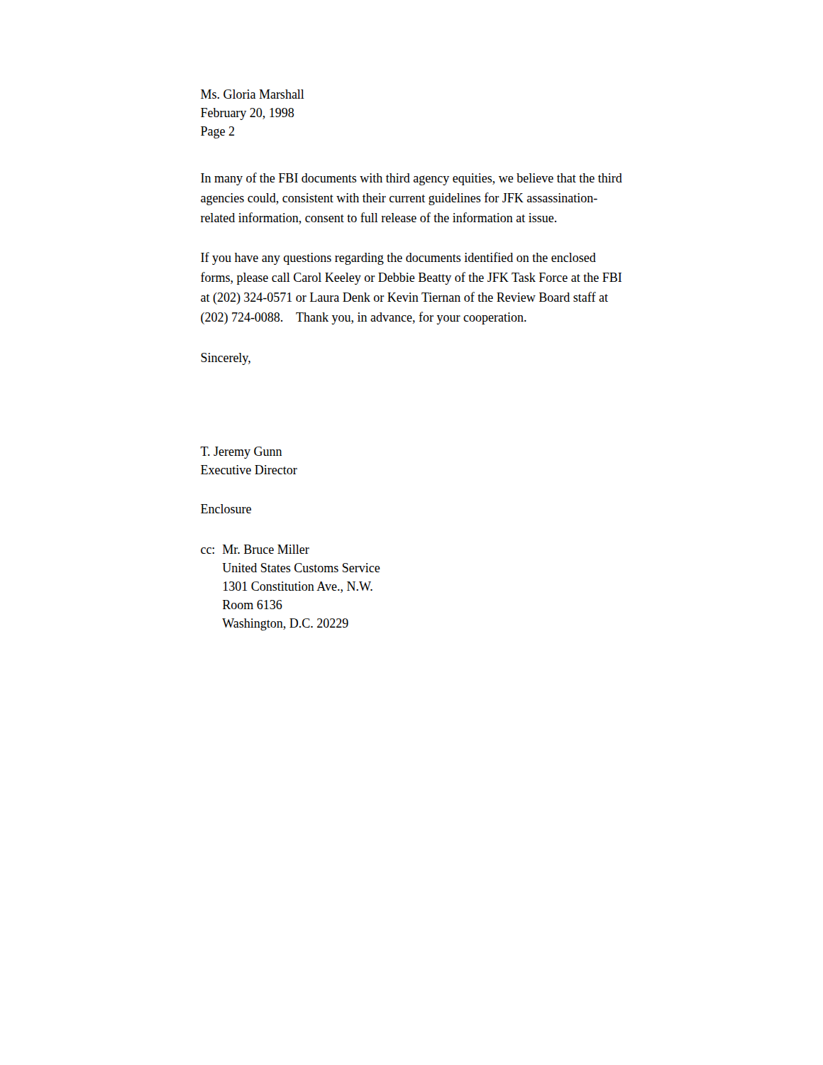Ms. Gloria Marshall
February 20, 1998
Page 2
In many of the FBI documents with third agency equities, we believe that the third agencies could, consistent with their current guidelines for JFK assassination-related information, consent to full release of the information at issue.
If you have any questions regarding the documents identified on the enclosed forms, please call Carol Keeley or Debbie Beatty of the JFK Task Force at the FBI at (202) 324-0571 or Laura Denk or Kevin Tiernan of the Review Board staff at (202) 724-0088. Thank you, in advance, for your cooperation.
Sincerely,
T. Jeremy Gunn
Executive Director
Enclosure
cc:
Mr. Bruce Miller
United States Customs Service
1301 Constitution Ave., N.W.
Room 6136
Washington, D.C. 20229